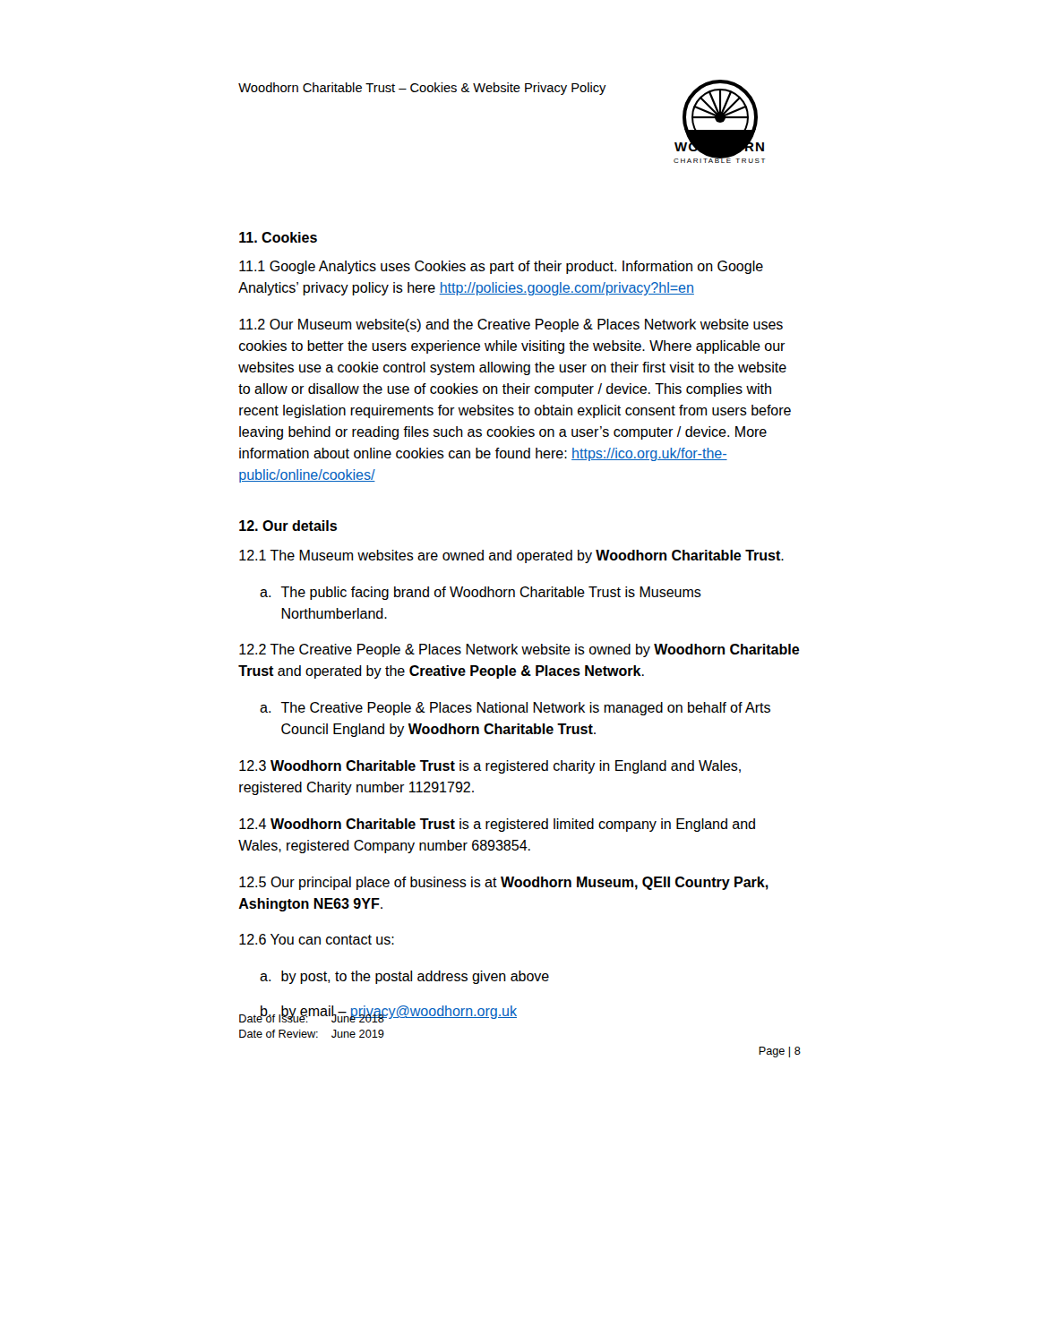Woodhorn Charitable Trust – Cookies & Website Privacy Policy
WOODHORN CHARITABLE TRUST
11. Cookies
11.1 Google Analytics uses Cookies as part of their product. Information on Google Analytics’ privacy policy is here http://policies.google.com/privacy?hl=en
11.2 Our Museum website(s) and the Creative People & Places Network website uses cookies to better the users experience while visiting the website. Where applicable our websites use a cookie control system allowing the user on their first visit to the website to allow or disallow the use of cookies on their computer / device. This complies with recent legislation requirements for websites to obtain explicit consent from users before leaving behind or reading files such as cookies on a user’s computer / device. More information about online cookies can be found here: https://ico.org.uk/for-the-public/online/cookies/
12. Our details
12.1 The Museum websites are owned and operated by Woodhorn Charitable Trust.
The public facing brand of Woodhorn Charitable Trust is Museums Northumberland.
12.2 The Creative People & Places Network website is owned by Woodhorn Charitable Trust and operated by the Creative People & Places Network.
The Creative People & Places National Network is managed on behalf of Arts Council England by Woodhorn Charitable Trust.
12.3 Woodhorn Charitable Trust is a registered charity in England and Wales, registered Charity number 11291792.
12.4 Woodhorn Charitable Trust is a registered limited company in England and Wales, registered Company number 6893854.
12.5 Our principal place of business is at Woodhorn Museum, QEII Country Park, Ashington NE63 9YF.
12.6 You can contact us:
by post, to the postal address given above
by email – privacy@woodhorn.org.uk
Date of Issue:
June 2018
Date of Review:
June 2019
Page | 8